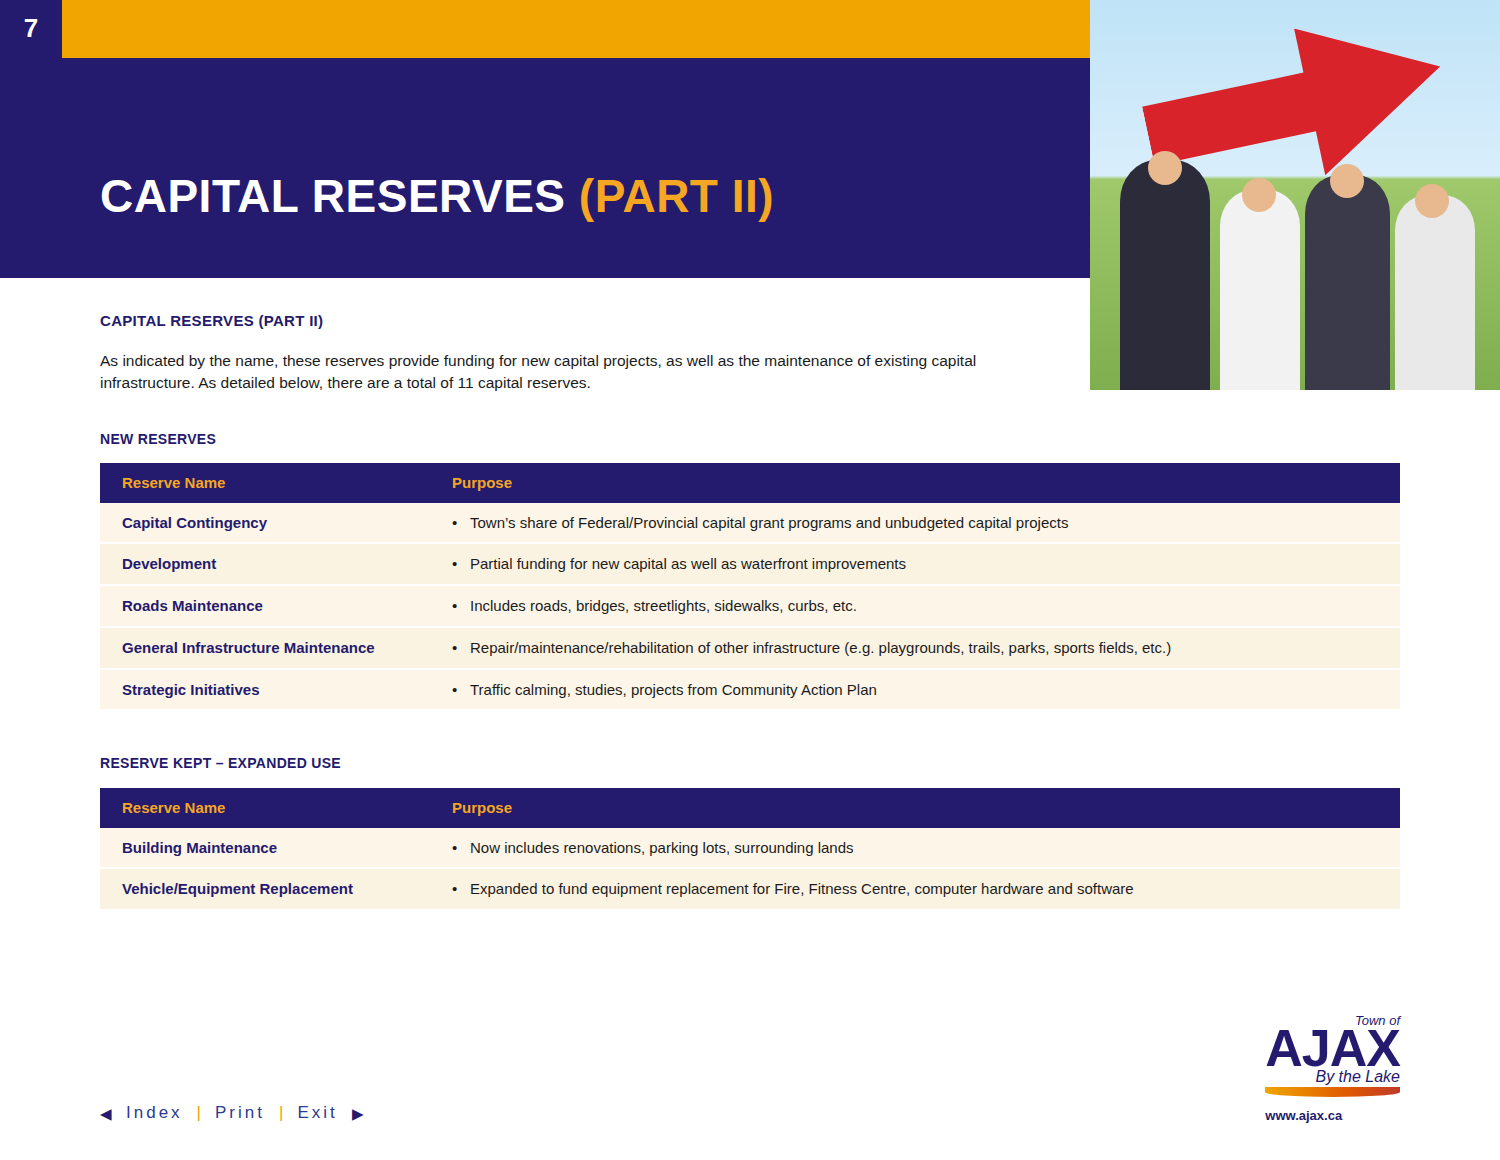7
Capital Reserves (Part II)
Capital Reserves (Part II)
As indicated by the name, these reserves provide funding for new capital projects, as well as the maintenance of existing capital infrastructure. As detailed below, there are a total of 11 capital reserves.
New Reserves
| Reserve Name | Purpose |
| --- | --- |
| Capital Contingency | Town’s share of Federal/Provincial capital grant programs and unbudgeted capital projects |
| Development | Partial funding for new capital as well as waterfront improvements |
| Roads Maintenance | Includes roads, bridges, streetlights, sidewalks, curbs, etc. |
| General Infrastructure Maintenance | Repair/maintenance/rehabilitation of other infrastructure (e.g. playgrounds, trails, parks, sports fields, etc.) |
| Strategic Initiatives | Traffic calming, studies, projects from Community Action Plan |
Reserve Kept – Expanded Use
| Reserve Name | Purpose |
| --- | --- |
| Building Maintenance | Now includes renovations, parking lots, surrounding lands |
| Vehicle/Equipment Replacement | Expanded to fund equipment replacement for Fire, Fitness Centre, computer hardware and software |
◀ Index | Print | Exit ▶
Town of
AJAX
By the Lake
www.ajax.ca